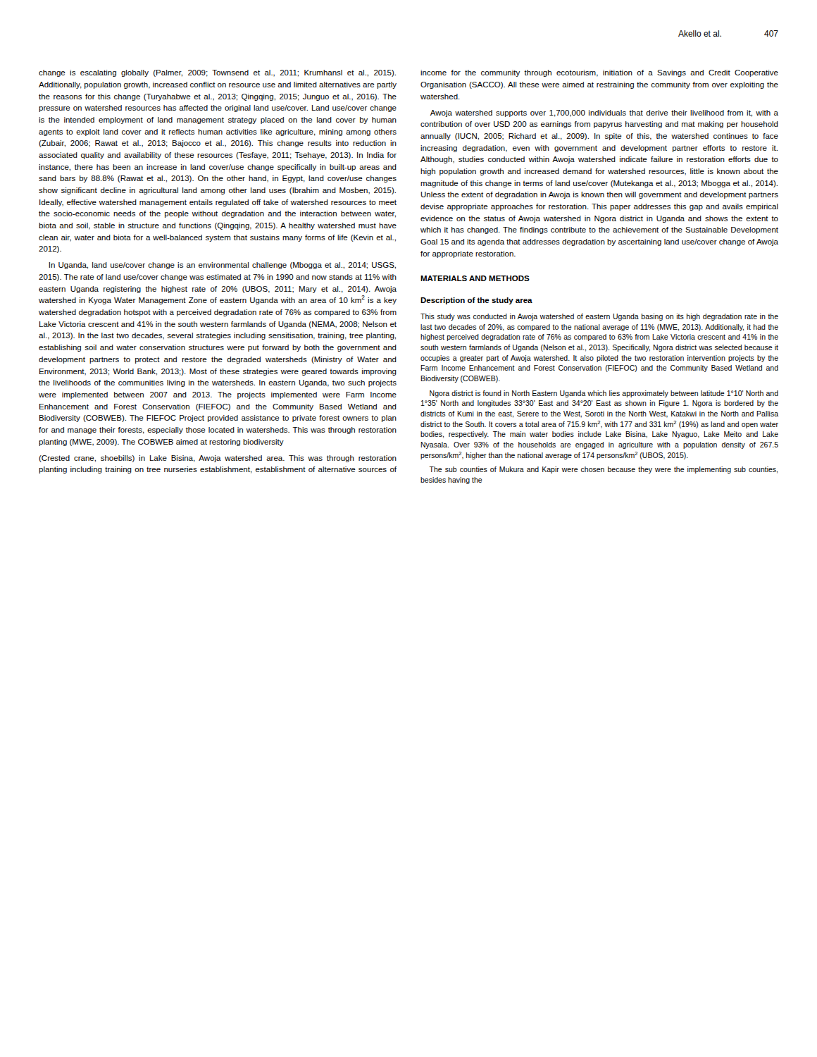Akello et al. 407
change is escalating globally (Palmer, 2009; Townsend et al., 2011; Krumhansl et al., 2015). Additionally, population growth, increased conflict on resource use and limited alternatives are partly the reasons for this change (Turyahabwe et al., 2013; Qingqing, 2015; Junguo et al., 2016). The pressure on watershed resources has affected the original land use/cover. Land use/cover change is the intended employment of land management strategy placed on the land cover by human agents to exploit land cover and it reflects human activities like agriculture, mining among others (Zubair, 2006; Rawat et al., 2013; Bajocco et al., 2016). This change results into reduction in associated quality and availability of these resources (Tesfaye, 2011; Tsehaye, 2013). In India for instance, there has been an increase in land cover/use change specifically in built-up areas and sand bars by 88.8% (Rawat et al., 2013). On the other hand, in Egypt, land cover/use changes show significant decline in agricultural land among other land uses (Ibrahim and Mosben, 2015). Ideally, effective watershed management entails regulated off take of watershed resources to meet the socio-economic needs of the people without degradation and the interaction between water, biota and soil, stable in structure and functions (Qingqing, 2015). A healthy watershed must have clean air, water and biota for a well-balanced system that sustains many forms of life (Kevin et al., 2012).
In Uganda, land use/cover change is an environmental challenge (Mbogga et al., 2014; USGS, 2015). The rate of land use/cover change was estimated at 7% in 1990 and now stands at 11% with eastern Uganda registering the highest rate of 20% (UBOS, 2011; Mary et al., 2014). Awoja watershed in Kyoga Water Management Zone of eastern Uganda with an area of 10 km2 is a key watershed degradation hotspot with a perceived degradation rate of 76% as compared to 63% from Lake Victoria crescent and 41% in the south western farmlands of Uganda (NEMA, 2008; Nelson et al., 2013). In the last two decades, several strategies including sensitisation, training, tree planting, establishing soil and water conservation structures were put forward by both the government and development partners to protect and restore the degraded watersheds (Ministry of Water and Environment, 2013; World Bank, 2013;). Most of these strategies were geared towards improving the livelihoods of the communities living in the watersheds. In eastern Uganda, two such projects were implemented between 2007 and 2013. The projects implemented were Farm Income Enhancement and Forest Conservation (FIEFOC) and the Community Based Wetland and Biodiversity (COBWEB). The FIEFOC Project provided assistance to private forest owners to plan for and manage their forests, especially those located in watersheds. This was through restoration planting (MWE, 2009). The COBWEB aimed at restoring biodiversity
(Crested crane, shoebills) in Lake Bisina, Awoja watershed area. This was through restoration planting including training on tree nurseries establishment, establishment of alternative sources of income for the community through ecotourism, initiation of a Savings and Credit Cooperative Organisation (SACCO). All these were aimed at restraining the community from over exploiting the watershed.
Awoja watershed supports over 1,700,000 individuals that derive their livelihood from it, with a contribution of over USD 200 as earnings from papyrus harvesting and mat making per household annually (IUCN, 2005; Richard et al., 2009). In spite of this, the watershed continues to face increasing degradation, even with government and development partner efforts to restore it. Although, studies conducted within Awoja watershed indicate failure in restoration efforts due to high population growth and increased demand for watershed resources, little is known about the magnitude of this change in terms of land use/cover (Mutekanga et al., 2013; Mbogga et al., 2014). Unless the extent of degradation in Awoja is known then will government and development partners devise appropriate approaches for restoration. This paper addresses this gap and avails empirical evidence on the status of Awoja watershed in Ngora district in Uganda and shows the extent to which it has changed. The findings contribute to the achievement of the Sustainable Development Goal 15 and its agenda that addresses degradation by ascertaining land use/cover change of Awoja for appropriate restoration.
MATERIALS AND METHODS
Description of the study area
This study was conducted in Awoja watershed of eastern Uganda basing on its high degradation rate in the last two decades of 20%, as compared to the national average of 11% (MWE, 2013). Additionally, it had the highest perceived degradation rate of 76% as compared to 63% from Lake Victoria crescent and 41% in the south western farmlands of Uganda (Nelson et al., 2013). Specifically, Ngora district was selected because it occupies a greater part of Awoja watershed. It also piloted the two restoration intervention projects by the Farm Income Enhancement and Forest Conservation (FIEFOC) and the Community Based Wetland and Biodiversity (COBWEB).
Ngora district is found in North Eastern Uganda which lies approximately between latitude 1°10' North and 1°35' North and longitudes 33°30' East and 34°20' East as shown in Figure 1. Ngora is bordered by the districts of Kumi in the east, Serere to the West, Soroti in the North West, Katakwi in the North and Pallisa district to the South. It covers a total area of 715.9 km2, with 177 and 331 km2 (19%) as land and open water bodies, respectively. The main water bodies include Lake Bisina, Lake Nyaguo, Lake Meito and Lake Nyasala. Over 93% of the households are engaged in agriculture with a population density of 267.5 persons/km2, higher than the national average of 174 persons/km2 (UBOS, 2015).
The sub counties of Mukura and Kapir were chosen because they were the implementing sub counties, besides having the